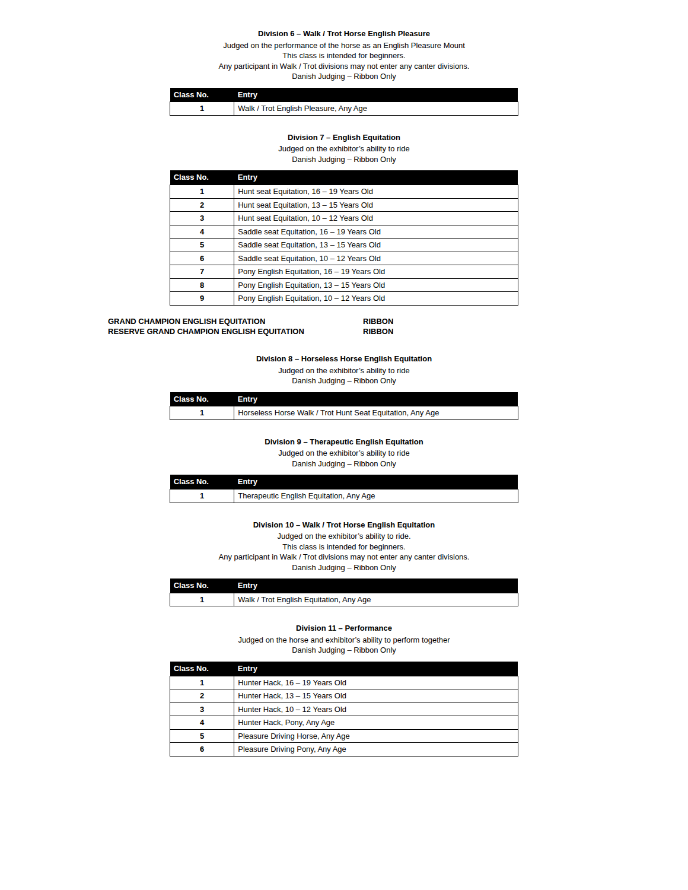Division 6 – Walk / Trot Horse English Pleasure
Judged on the performance of the horse as an English Pleasure Mount
This class is intended for beginners.
Any participant in Walk / Trot divisions may not enter any canter divisions.
Danish Judging – Ribbon Only
| Class No. | Entry |
| --- | --- |
| 1 | Walk / Trot English Pleasure, Any Age |
Division 7 – English Equitation
Judged on the exhibitor’s ability to ride
Danish Judging – Ribbon Only
| Class No. | Entry |
| --- | --- |
| 1 | Hunt seat Equitation, 16 – 19 Years Old |
| 2 | Hunt seat Equitation, 13 – 15 Years Old |
| 3 | Hunt seat Equitation, 10 – 12 Years Old |
| 4 | Saddle seat Equitation, 16 – 19 Years Old |
| 5 | Saddle seat Equitation, 13 – 15 Years Old |
| 6 | Saddle seat Equitation, 10 – 12 Years Old |
| 7 | Pony English Equitation, 16 – 19 Years Old |
| 8 | Pony English Equitation, 13 – 15 Years Old |
| 9 | Pony English Equitation, 10 – 12 Years Old |
GRAND CHAMPION ENGLISH EQUITATION RIBBON
RESERVE GRAND CHAMPION ENGLISH EQUITATION RIBBON
Division 8 – Horseless Horse English Equitation
Judged on the exhibitor’s ability to ride
Danish Judging – Ribbon Only
| Class No. | Entry |
| --- | --- |
| 1 | Horseless Horse Walk / Trot Hunt Seat Equitation, Any Age |
Division 9 – Therapeutic English Equitation
Judged on the exhibitor’s ability to ride
Danish Judging – Ribbon Only
| Class No. | Entry |
| --- | --- |
| 1 | Therapeutic English Equitation, Any Age |
Division 10 – Walk / Trot Horse English Equitation
Judged on the exhibitor’s ability to ride.
This class is intended for beginners.
Any participant in Walk / Trot divisions may not enter any canter divisions.
Danish Judging – Ribbon Only
| Class No. | Entry |
| --- | --- |
| 1 | Walk / Trot English Equitation, Any Age |
Division 11 – Performance
Judged on the horse and exhibitor’s ability to perform together
Danish Judging – Ribbon Only
| Class No. | Entry |
| --- | --- |
| 1 | Hunter Hack, 16 – 19 Years Old |
| 2 | Hunter Hack, 13 – 15 Years Old |
| 3 | Hunter Hack, 10 – 12 Years Old |
| 4 | Hunter Hack, Pony, Any Age |
| 5 | Pleasure Driving Horse, Any Age |
| 6 | Pleasure Driving Pony, Any Age |